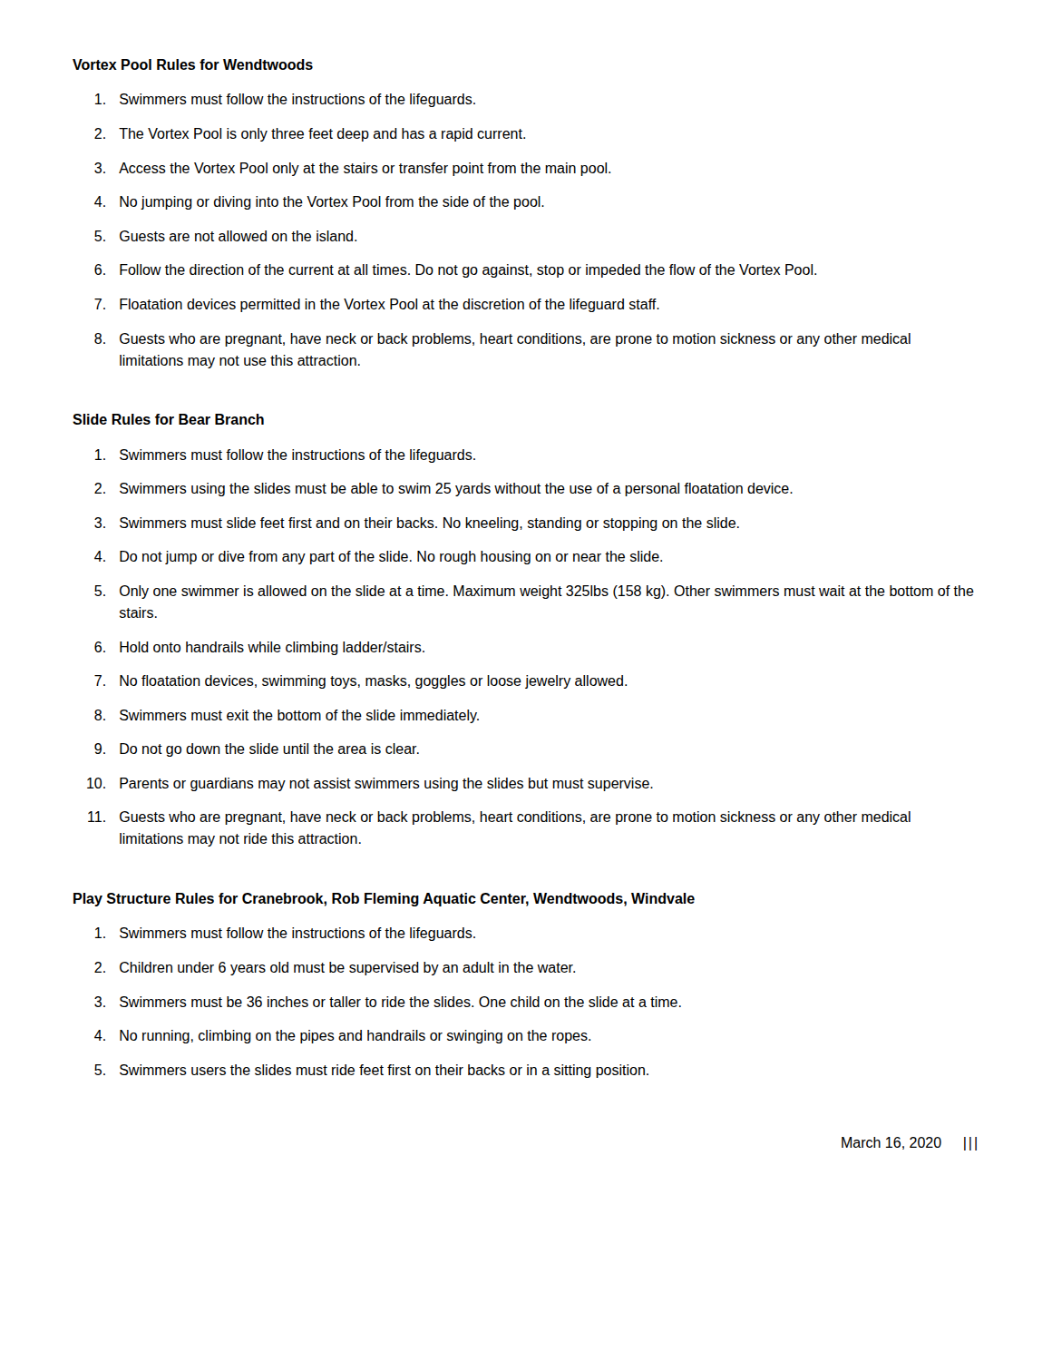Vortex Pool Rules for Wendtwoods
Swimmers must follow the instructions of the lifeguards.
The Vortex Pool is only three feet deep and has a rapid current.
Access the Vortex Pool only at the stairs or transfer point from the main pool.
No jumping or diving into the Vortex Pool from the side of the pool.
Guests are not allowed on the island.
Follow the direction of the current at all times. Do not go against, stop or impeded the flow of the Vortex Pool.
Floatation devices permitted in the Vortex Pool at the discretion of the lifeguard staff.
Guests who are pregnant, have neck or back problems, heart conditions, are prone to motion sickness or any other medical limitations may not use this attraction.
Slide Rules for Bear Branch
Swimmers must follow the instructions of the lifeguards.
Swimmers using the slides must be able to swim 25 yards without the use of a personal floatation device.
Swimmers must slide feet first and on their backs. No kneeling, standing or stopping on the slide.
Do not jump or dive from any part of the slide. No rough housing on or near the slide.
Only one swimmer is allowed on the slide at a time. Maximum weight 325lbs (158 kg). Other swimmers must wait at the bottom of the stairs.
Hold onto handrails while climbing ladder/stairs.
No floatation devices, swimming toys, masks, goggles or loose jewelry allowed.
Swimmers must exit the bottom of the slide immediately.
Do not go down the slide until the area is clear.
Parents or guardians may not assist swimmers using the slides but must supervise.
Guests who are pregnant, have neck or back problems, heart conditions, are prone to motion sickness or any other medical limitations may not ride this attraction.
Play Structure Rules for Cranebrook, Rob Fleming Aquatic Center, Wendtwoods, Windvale
Swimmers must follow the instructions of the lifeguards.
Children under 6 years old must be supervised by an adult in the water.
Swimmers must be 36 inches or taller to ride the slides. One child on the slide at a time.
No running, climbing on the pipes and handrails or swinging on the ropes.
Swimmers users the slides must ride feet first on their backs or in a sitting position.
March 16, 2020 |||